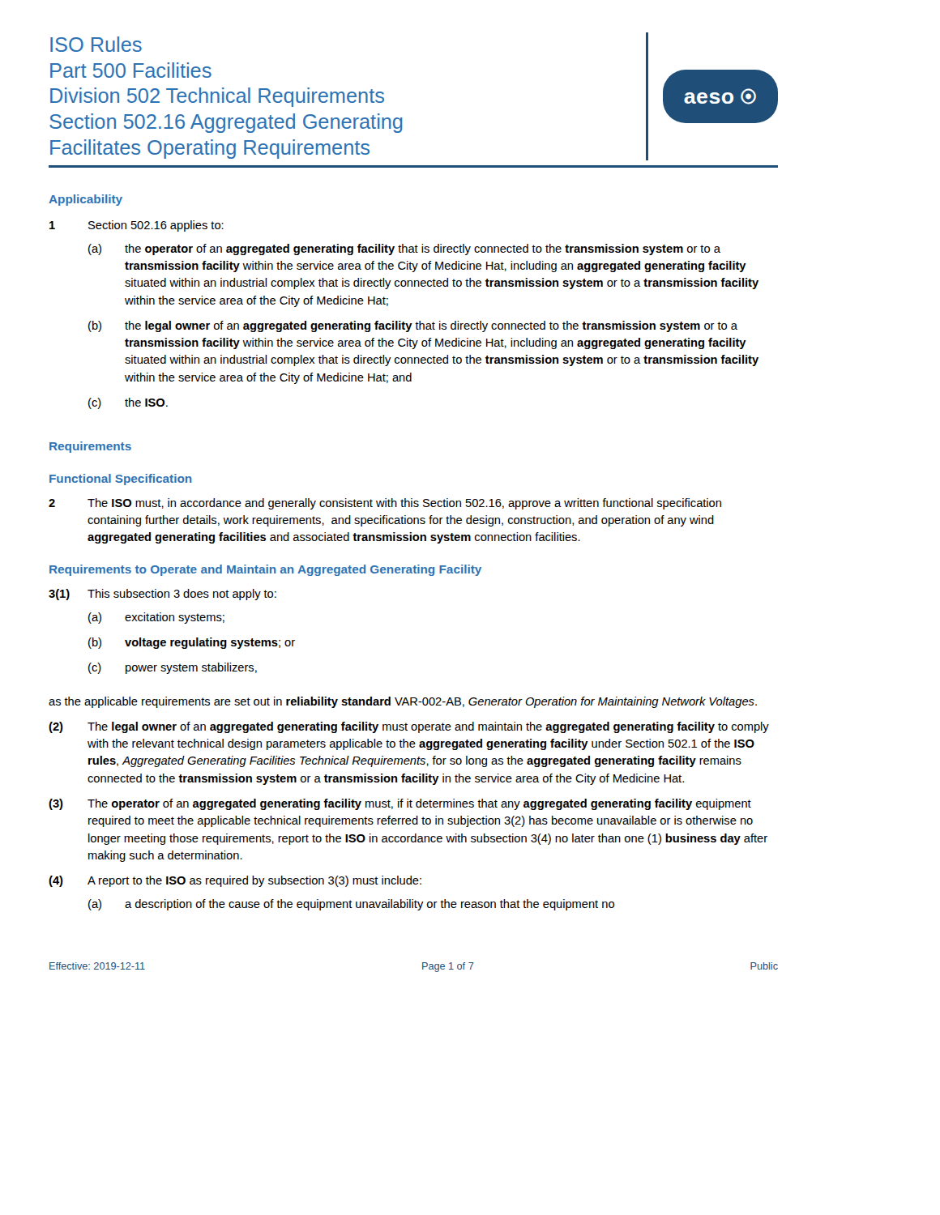ISO Rules
Part 500 Facilities
Division 502 Technical Requirements
Section 502.16 Aggregated Generating
Facilitates Operating Requirements
aeso⦿
Applicability
1
Section 502.16 applies to:
(a) the operator of an aggregated generating facility that is directly connected to the transmission system or to a transmission facility within the service area of the City of Medicine Hat, including an aggregated generating facility situated within an industrial complex that is directly connected to the transmission system or to a transmission facility within the service area of the City of Medicine Hat;
(b) the legal owner of an aggregated generating facility that is directly connected to the transmission system or to a transmission facility within the service area of the City of Medicine Hat, including an aggregated generating facility situated within an industrial complex that is directly connected to the transmission system or to a transmission facility within the service area of the City of Medicine Hat; and
(c) the ISO.
Requirements
Functional Specification
2
The ISO must, in accordance and generally consistent with this Section 502.16, approve a written functional specification containing further details, work requirements, and specifications for the design, construction, and operation of any wind aggregated generating facilities and associated transmission system connection facilities.
Requirements to Operate and Maintain an Aggregated Generating Facility
3(1)
This subsection 3 does not apply to:
(a) excitation systems;
(b) voltage regulating systems; or
(c) power system stabilizers,
as the applicable requirements are set out in reliability standard VAR-002-AB, Generator Operation for Maintaining Network Voltages.
(2)
The legal owner of an aggregated generating facility must operate and maintain the aggregated generating facility to comply with the relevant technical design parameters applicable to the aggregated generating facility under Section 502.1 of the ISO rules, Aggregated Generating Facilities Technical Requirements, for so long as the aggregated generating facility remains connected to the transmission system or a transmission facility in the service area of the City of Medicine Hat.
(3)
The operator of an aggregated generating facility must, if it determines that any aggregated generating facility equipment required to meet the applicable technical requirements referred to in subjection 3(2) has become unavailable or is otherwise no longer meeting those requirements, report to the ISO in accordance with subsection 3(4) no later than one (1) business day after making such a determination.
(4)
A report to the ISO as required by subsection 3(3) must include:
(a) a description of the cause of the equipment unavailability or the reason that the equipment no
Effective: 2019-12-11 Page 1 of 7 Public